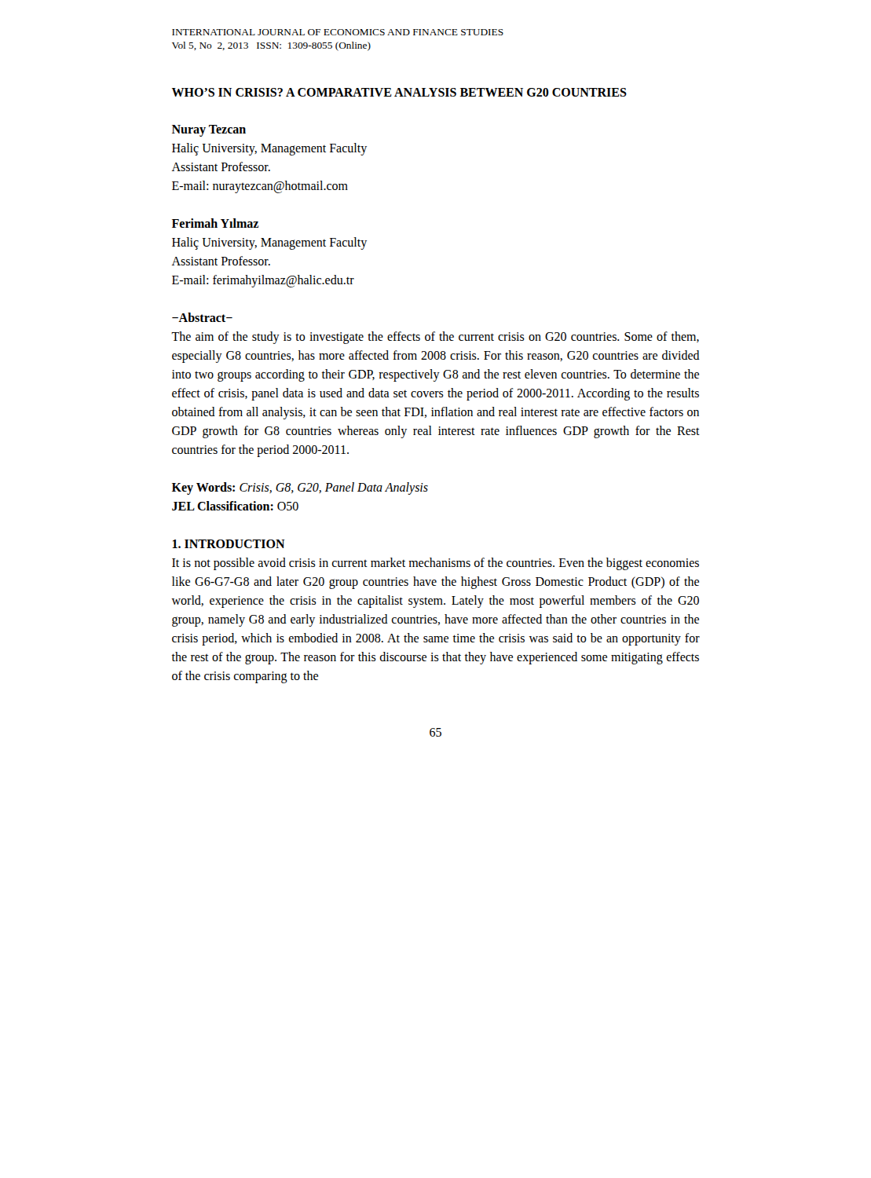INTERNATIONAL JOURNAL OF ECONOMICS AND FINANCE STUDIES
Vol 5, No 2, 2013 ISSN: 1309-8055 (Online)
Who’s in Crisis? A Comparative Analysis Between G20 Countries
Nuray Tezcan
Haliç University, Management Faculty
Assistant Professor.
E-mail: nuraytezcan@hotmail.com
Ferimah Yılmaz
Haliç University, Management Faculty
Assistant Professor.
E-mail: ferimahyilmaz@halic.edu.tr
−Abstract−
The aim of the study is to investigate the effects of the current crisis on G20 countries. Some of them, especially G8 countries, has more affected from 2008 crisis. For this reason, G20 countries are divided into two groups according to their GDP, respectively G8 and the rest eleven countries. To determine the effect of crisis, panel data is used and data set covers the period of 2000-2011. According to the results obtained from all analysis, it can be seen that FDI, inflation and real interest rate are effective factors on GDP growth for G8 countries whereas only real interest rate influences GDP growth for the Rest countries for the period 2000-2011.
Key Words: Crisis, G8, G20, Panel Data Analysis
JEL Classification: O50
1. INTRODUCTION
It is not possible avoid crisis in current market mechanisms of the countries. Even the biggest economies like G6-G7-G8 and later G20 group countries have the highest Gross Domestic Product (GDP) of the world, experience the crisis in the capitalist system. Lately the most powerful members of the G20 group, namely G8 and early industrialized countries, have more affected than the other countries in the crisis period, which is embodied in 2008. At the same time the crisis was said to be an opportunity for the rest of the group. The reason for this discourse is that they have experienced some mitigating effects of the crisis comparing to the
65